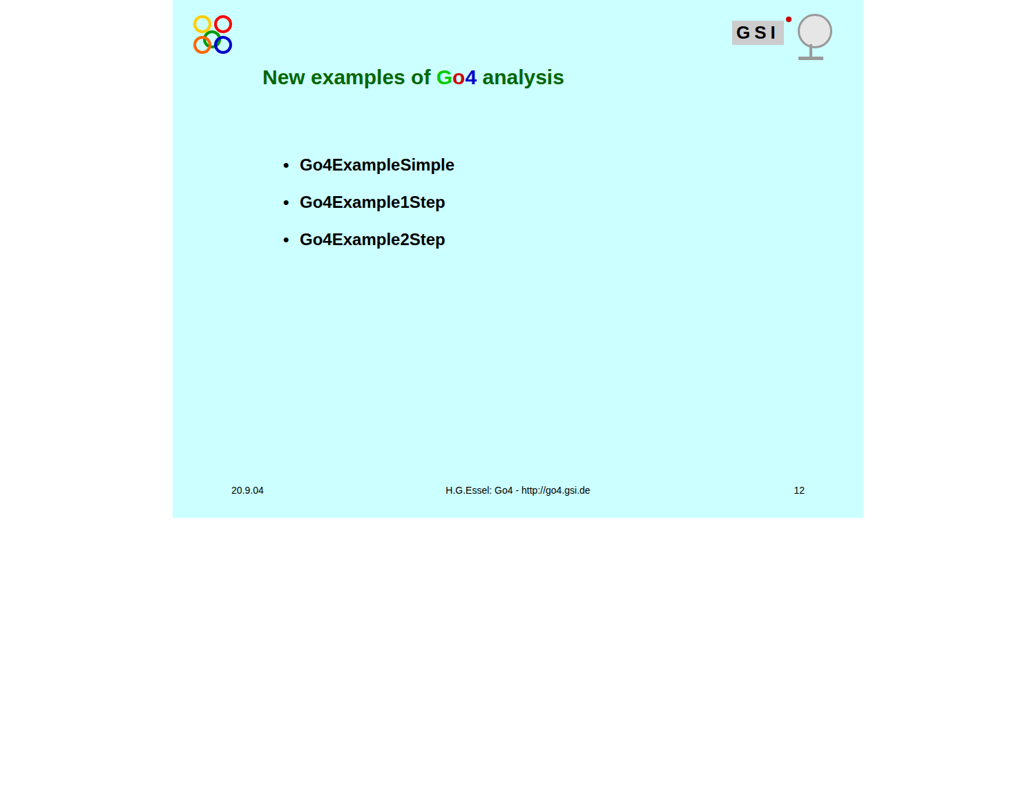GSI
New examples of Go 4 analysis
Go4ExampleSimple
Go4Example1Step
Go4Example2Step
20.9.04 H.G.Essel: Go4 - http://go4.gsi.de 12